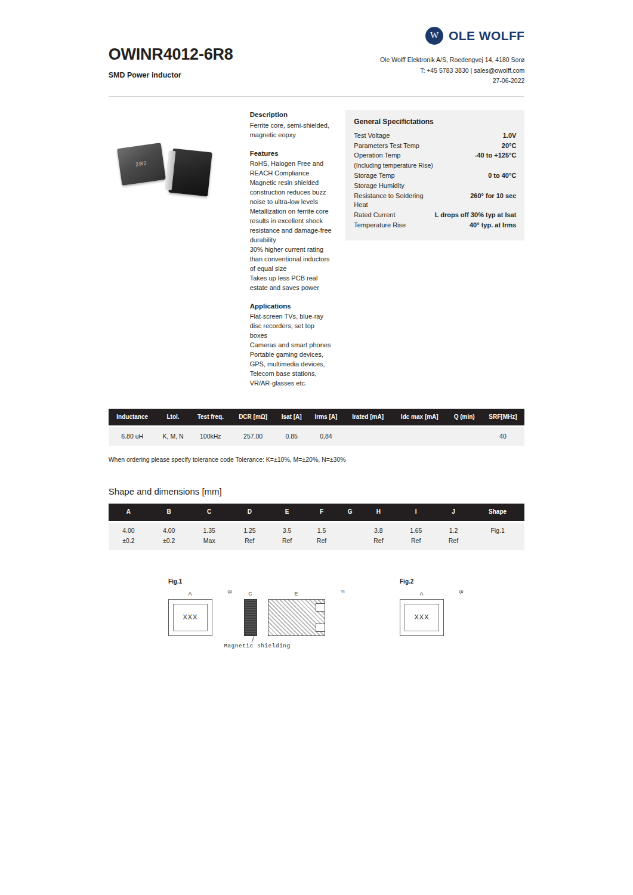OWINR4012-6R8
SMD Power inductor
W OLE WOLFF
Ole Wolff Elektronik A/S, Roedengvej 14, 4180 Sorø
T: +45 5783 3830 | sales@owolff.com
27-06-2022
Description
Ferrite core, semi-shielded, magnetic eopxy
Features
RoHS, Halogen Free and REACH Compliance
Magnetic resin shielded construction reduces buzz noise to ultra-low levels
Metallization on ferrite core results in excellent shock resistance and damage-free durability
30% higher current rating than conventional inductors of equal size
Takes up less PCB real estate and saves power
Applications
Flat-screen TVs, blue-ray disc recorders, set top boxes
Cameras and smart phones
Portable gaming devices, GPS, multimedia devices, Telecom base stations, VR/AR-glasses etc.
General Specifictations
| Test Voltage | 1.0V |
| Parameters Test Temp | 20°C |
| Operation Temp | -40 to +125°C |
| (Including temperature Rise) |
| Storage Temp | 0 to 40°C |
| Storage Humidity | |
| Resistance to Soldering Heat | 260° for 10 sec |
| Rated Current | L drops off 30% typ at Isat |
| Temperature Rise | 40° typ. at Irms |
| Inductance | Ltol. | Test freq. | DCR [mΩ] | Isat [A] | Irms [A] | Irated [mA] | Idc max [mA] | Q (min) | SRF[MHz] |
| --- | --- | --- | --- | --- | --- | --- | --- | --- | --- |
| 6.80 uH | K, M, N | 100kHz | 257.00 | 0.85 | 0,84 | | | | 40 |
When ordering please specify tolerance code Tolerance: K=±10%, M=±20%, N=±30%
Shape and dimensions [mm]
| A | B | C | D | E | F | G | H | I | J | Shape |
| --- | --- | --- | --- | --- | --- | --- | --- | --- | --- | --- |
| 4.00 | 4.00 | 1.35 | 1.25 | 3.5 | 1.5 | | 3.8 | 1.65 | 1.2 | Fig.1 |
| ±0.2 | ±0.2 | Max | Ref | Ref | Ref | | Ref | Ref | Ref | |
Fig.1
A
XXX
B
C
E
F
Magnetic shielding
Fig.2
A
XXX
B